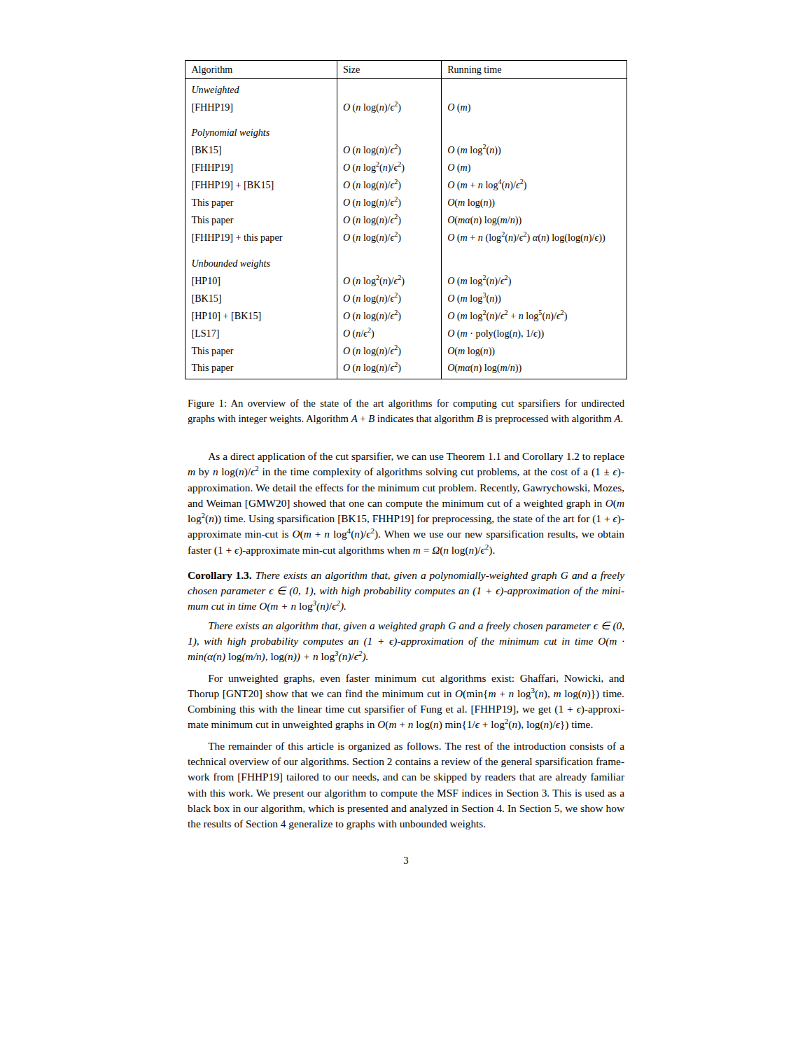| Algorithm | Size | Running time |
| --- | --- | --- |
| Unweighted | | |
| [FHHP19] | O ( n log ( n ) / ϵ 2 ) | O ( m ) |
| Polynomial weights | | |
| [BK15] | O ( n log ( n ) / ϵ 2 ) | O ( m log 2 ( n ) ) |
| [FHHP19] | O ( n log 2 ( n ) / ϵ 2 ) | O ( m ) |
| [FHHP19] + [BK15] | O ( n log ( n ) / ϵ 2 ) | O ( m + n log 4 ( n ) / ϵ 2 ) |
| This paper | O ( n log ( n ) / ϵ 2 ) | O ( m log ( n )) |
| This paper | O ( n log ( n ) / ϵ 2 ) | O ( mα ( n ) log ( m / n )) |
| [FHHP19] + this paper | O ( n log ( n ) / ϵ 2 ) | O ( m + n ( log 2 ( n ) / ϵ 2 ) α ( n ) log ( log ( n ) / ϵ ) ) |
| Unbounded weights | | |
| [HP10] | O ( n log 2 ( n ) / ϵ 2 ) | O ( m log 2 ( n ) / ϵ 2 ) |
| [BK15] | O ( n log ( n ) / ϵ 2 ) | O ( m log 3 ( n ) ) |
| [HP10] + [BK15] | O ( n log ( n ) / ϵ 2 ) | O ( m log 2 ( n ) / ϵ 2 + n log 5 ( n ) / ϵ 2 ) |
| [LS17] | O ( n / ϵ 2 ) | O ( m · poly ( log ( n ), 1 / ϵ ) ) |
| This paper | O ( n log ( n ) / ϵ 2 ) | O ( m log ( n )) |
| This paper | O ( n log ( n ) / ϵ 2 ) | O ( mα ( n ) log ( m / n )) |
Figure 1: An overview of the state of the art algorithms for computing cut sparsifiers for undirected graphs with integer weights. Algorithm A + B indicates that algorithm B is preprocessed with algorithm A.
As a direct application of the cut sparsifier, we can use Theorem 1.1 and Corollary 1.2 to replace m by n log(n)/ϵ2 in the time complexity of algorithms solving cut problems, at the cost of a (1 ± ϵ)-approximation. We detail the effects for the minimum cut problem. Recently, Gawrychowski, Mozes, and Weiman [GMW20] showed that one can compute the minimum cut of a weighted graph in O(m log2(n)) time. Using sparsification [BK15, FHHP19] for preprocessing, the state of the art for (1 + ϵ)-approximate min-cut is O(m + n log4(n)/ϵ2). When we use our new sparsification results, we obtain faster (1 + ϵ)-approximate min-cut algorithms when m = Ω(n log(n)/ϵ2).
Corollary 1.3. There exists an algorithm that, given a polynomially-weighted graph G and a freely chosen parameter ϵ ∈ (0, 1), with high probability computes an (1 + ϵ)-approximation of the minimum cut in time O(m + n log3(n)/ϵ2).
There exists an algorithm that, given a weighted graph G and a freely chosen parameter ϵ ∈ (0, 1), with high probability computes an (1 + ϵ)-approximation of the minimum cut in time O(m · min(α(n) log(m/n), log(n)) + n log3(n)/ϵ2).
For unweighted graphs, even faster minimum cut algorithms exist: Ghaffari, Nowicki, and Thorup [GNT20] show that we can find the minimum cut in O(min{m + n log3(n), m log(n)}) time. Combining this with the linear time cut sparsifier of Fung et al. [FHHP19], we get (1 + ϵ)-approximate minimum cut in unweighted graphs in O(m + n log(n) min{1/ϵ + log2(n), log(n)/ϵ}) time.
The remainder of this article is organized as follows. The rest of the introduction consists of a technical overview of our algorithms. Section 2 contains a review of the general sparsification framework from [FHHP19] tailored to our needs, and can be skipped by readers that are already familiar with this work. We present our algorithm to compute the MSF indices in Section 3. This is used as a black box in our algorithm, which is presented and analyzed in Section 4. In Section 5, we show how the results of Section 4 generalize to graphs with unbounded weights.
3